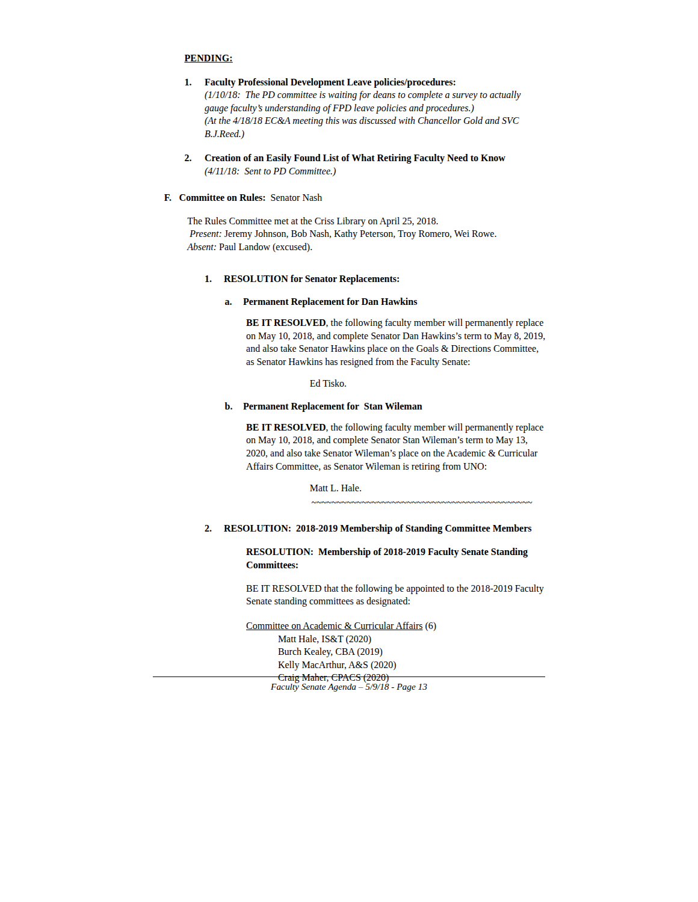PENDING:
1.
Faculty Professional Development Leave policies/procedures:
(1/10/18: The PD committee is waiting for deans to complete a survey to actually gauge faculty’s understanding of FPD leave policies and procedures.)
(At the 4/18/18 EC&A meeting this was discussed with Chancellor Gold and SVC B.J.Reed.)
2.
Creation of an Easily Found List of What Retiring Faculty Need to Know
(4/11/18: Sent to PD Committee.)
F.
Committee on Rules: Senator Nash
The Rules Committee met at the Criss Library on April 25, 2018.
Present: Jeremy Johnson, Bob Nash, Kathy Peterson, Troy Romero, Wei Rowe.
Absent: Paul Landow (excused).
1.
RESOLUTION for Senator Replacements:
a.
Permanent Replacement for Dan Hawkins
BE IT RESOLVED, the following faculty member will permanently replace on May 10, 2018, and complete Senator Dan Hawkins’s term to May 8, 2019, and also take Senator Hawkins place on the Goals & Directions Committee, as Senator Hawkins has resigned from the Faculty Senate:
Ed Tisko.
b.
Permanent Replacement for Stan Wileman
BE IT RESOLVED, the following faculty member will permanently replace on May 10, 2018, and complete Senator Stan Wileman’s term to May 13, 2020, and also take Senator Wileman’s place on the Academic & Curricular Affairs Committee, as Senator Wileman is retiring from UNO:
Matt L. Hale.
~~~~~~~~~~~~~~~~~~~~~~~~~~~~~~~~~~~~~~~~~~~~
2.
RESOLUTION: 2018-2019 Membership of Standing Committee Members
RESOLUTION: Membership of 2018-2019 Faculty Senate Standing Committees:
BE IT RESOLVED that the following be appointed to the 2018-2019 Faculty Senate standing committees as designated:
Committee on Academic & Curricular Affairs (6)
Matt Hale, IS&T (2020)
Burch Kealey, CBA (2019)
Kelly MacArthur, A&S (2020)
Craig Maher, CPACS (2020)
Faculty Senate Agenda – 5/9/18 - Page 13